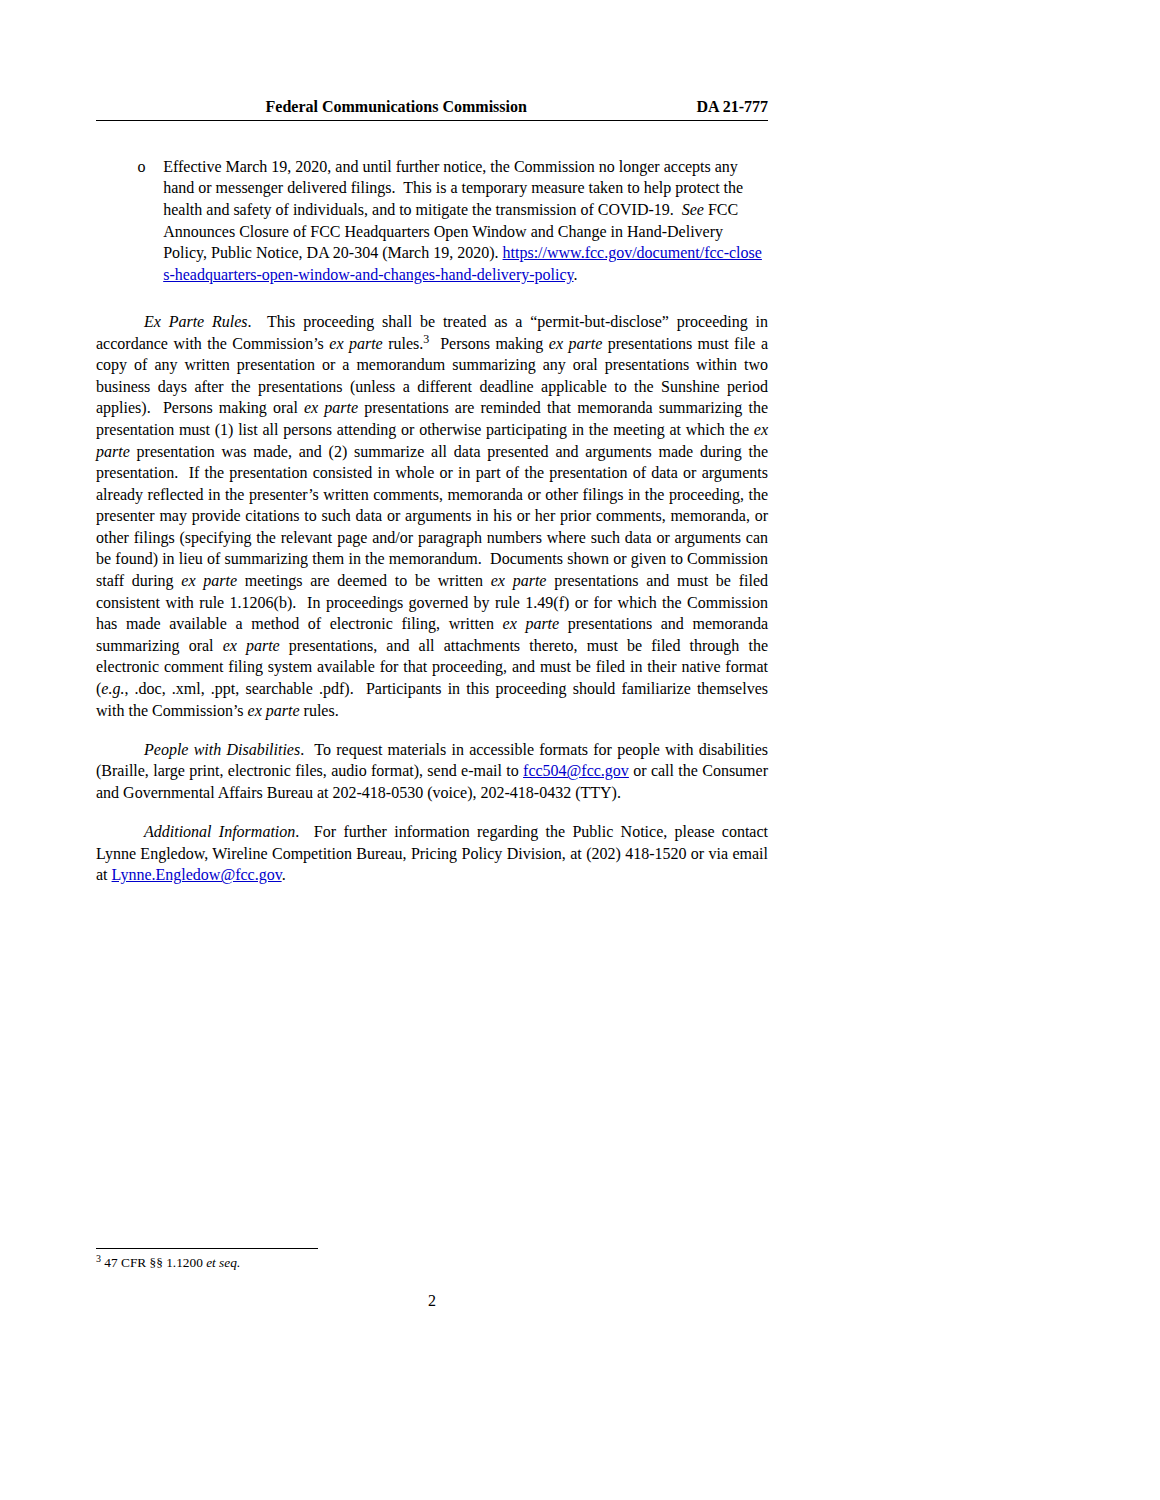Federal Communications Commission DA 21-777
Effective March 19, 2020, and until further notice, the Commission no longer accepts any hand or messenger delivered filings. This is a temporary measure taken to help protect the health and safety of individuals, and to mitigate the transmission of COVID-19. See FCC Announces Closure of FCC Headquarters Open Window and Change in Hand-Delivery Policy, Public Notice, DA 20-304 (March 19, 2020). https://www.fcc.gov/document/fcc-closes-headquarters-open-window-and-changes-hand-delivery-policy.
Ex Parte Rules. This proceeding shall be treated as a “permit-but-disclose” proceeding in accordance with the Commission’s ex parte rules.3 Persons making ex parte presentations must file a copy of any written presentation or a memorandum summarizing any oral presentations within two business days after the presentations (unless a different deadline applicable to the Sunshine period applies). Persons making oral ex parte presentations are reminded that memoranda summarizing the presentation must (1) list all persons attending or otherwise participating in the meeting at which the ex parte presentation was made, and (2) summarize all data presented and arguments made during the presentation. If the presentation consisted in whole or in part of the presentation of data or arguments already reflected in the presenter’s written comments, memoranda or other filings in the proceeding, the presenter may provide citations to such data or arguments in his or her prior comments, memoranda, or other filings (specifying the relevant page and/or paragraph numbers where such data or arguments can be found) in lieu of summarizing them in the memorandum. Documents shown or given to Commission staff during ex parte meetings are deemed to be written ex parte presentations and must be filed consistent with rule 1.1206(b). In proceedings governed by rule 1.49(f) or for which the Commission has made available a method of electronic filing, written ex parte presentations and memoranda summarizing oral ex parte presentations, and all attachments thereto, must be filed through the electronic comment filing system available for that proceeding, and must be filed in their native format (e.g., .doc, .xml, .ppt, searchable .pdf). Participants in this proceeding should familiarize themselves with the Commission’s ex parte rules.
People with Disabilities. To request materials in accessible formats for people with disabilities (Braille, large print, electronic files, audio format), send e-mail to fcc504@fcc.gov or call the Consumer and Governmental Affairs Bureau at 202-418-0530 (voice), 202-418-0432 (TTY).
Additional Information. For further information regarding the Public Notice, please contact Lynne Engledow, Wireline Competition Bureau, Pricing Policy Division, at (202) 418-1520 or via email at Lynne.Engledow@fcc.gov.
3 47 CFR §§ 1.1200 et seq.
2